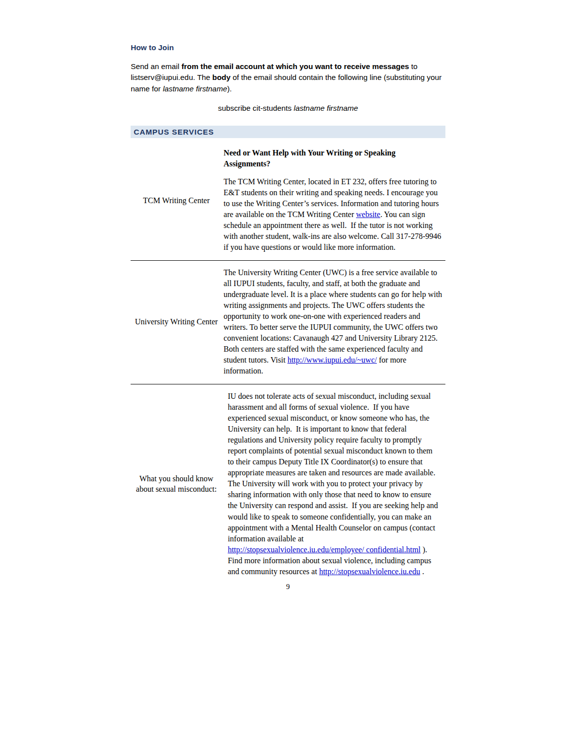How to Join
Send an email from the email account at which you want to receive messages to listserv@iupui.edu. The body of the email should contain the following line (substituting your name for lastname firstname).
subscribe cit-students lastname firstname
CAMPUS SERVICES
| TCM Writing Center | Need or Want Help with Your Writing or Speaking Assignments? The TCM Writing Center, located in ET 232, offers free tutoring to E&T students on their writing and speaking needs. I encourage you to use the Writing Center’s services. Information and tutoring hours are available on the TCM Writing Center website . You can sign schedule an appointment there as well. If the tutor is not working with another student, walk-ins are also welcome. Call 317-278-9946 if you have questions or would like more information. |
| University Writing Center | The University Writing Center (UWC) is a free service available to all IUPUI students, faculty, and staff, at both the graduate and undergraduate level. It is a place where students can go for help with writing assignments and projects. The UWC offers students the opportunity to work one-on-one with experienced readers and writers. To better serve the IUPUI community, the UWC offers two convenient locations: Cavanaugh 427 and University Library 2125. Both centers are staffed with the same experienced faculty and student tutors. Visit http://www.iupui.edu/~uwc/ for more information. |
| What you should know about sexual misconduct: | IU does not tolerate acts of sexual misconduct, including sexual harassment and all forms of sexual violence. If you have experienced sexual misconduct, or know someone who has, the University can help. It is important to know that federal regulations and University policy require faculty to promptly report complaints of potential sexual misconduct known to them to their campus Deputy Title IX Coordinator(s) to ensure that appropriate measures are taken and resources are made available. The University will work with you to protect your privacy by sharing information with only those that need to know to ensure the University can respond and assist. If you are seeking help and would like to speak to someone confidentially, you can make an appointment with a Mental Health Counselor on campus (contact information available at http://stopsexualviolence.iu.edu/employee/ confidential.html ). Find more information about sexual violence, including campus and community resources at http://stopsexualviolence.iu.edu . |
9